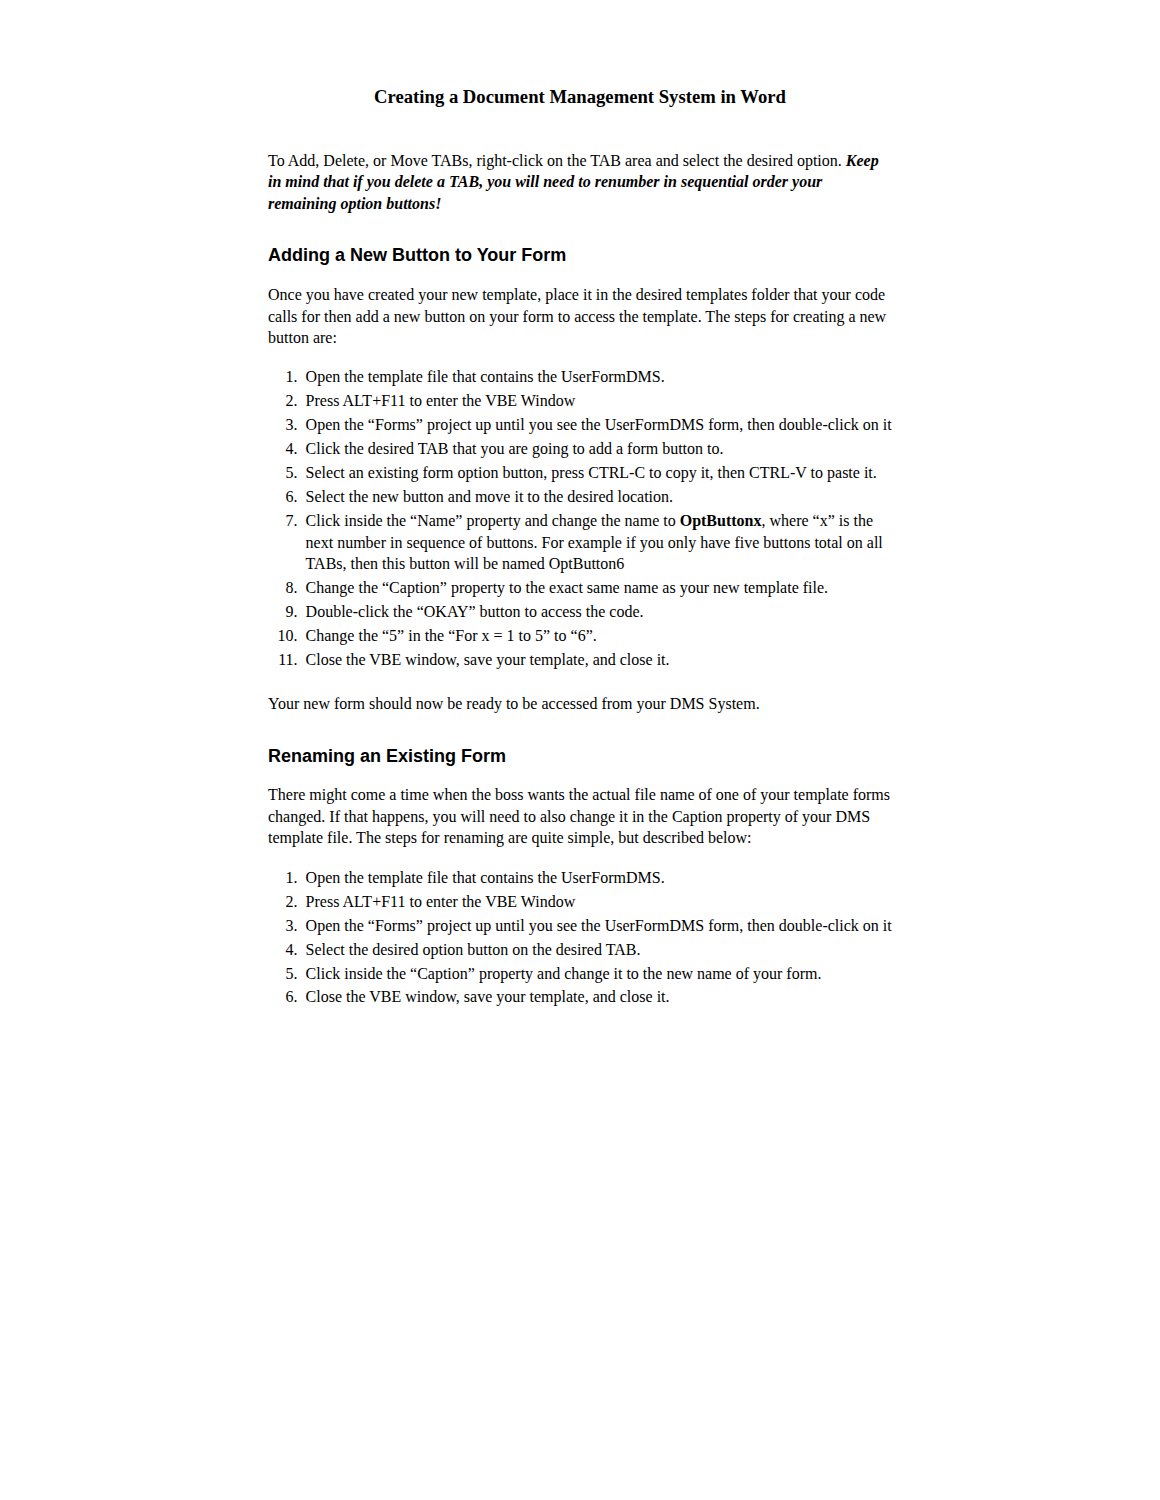Creating a Document Management System in Word
To Add, Delete, or Move TABs, right-click on the TAB area and select the desired option. Keep in mind that if you delete a TAB, you will need to renumber in sequential order your remaining option buttons!
Adding a New Button to Your Form
Once you have created your new template, place it in the desired templates folder that your code calls for then add a new button on your form to access the template. The steps for creating a new button are:
Open the template file that contains the UserFormDMS.
Press ALT+F11 to enter the VBE Window
Open the “Forms” project up until you see the UserFormDMS form, then double-click on it
Click the desired TAB that you are going to add a form button to.
Select an existing form option button, press CTRL-C to copy it, then CTRL-V to paste it.
Select the new button and move it to the desired location.
Click inside the “Name” property and change the name to OptButtonx, where “x” is the next number in sequence of buttons. For example if you only have five buttons total on all TABs, then this button will be named OptButton6
Change the “Caption” property to the exact same name as your new template file.
Double-click the “OKAY” button to access the code.
Change the “5” in the “For x = 1 to 5” to “6”.
Close the VBE window, save your template, and close it.
Your new form should now be ready to be accessed from your DMS System.
Renaming an Existing Form
There might come a time when the boss wants the actual file name of one of your template forms changed. If that happens, you will need to also change it in the Caption property of your DMS template file. The steps for renaming are quite simple, but described below:
Open the template file that contains the UserFormDMS.
Press ALT+F11 to enter the VBE Window
Open the “Forms” project up until you see the UserFormDMS form, then double-click on it
Select the desired option button on the desired TAB.
Click inside the “Caption” property and change it to the new name of your form.
Close the VBE window, save your template, and close it.